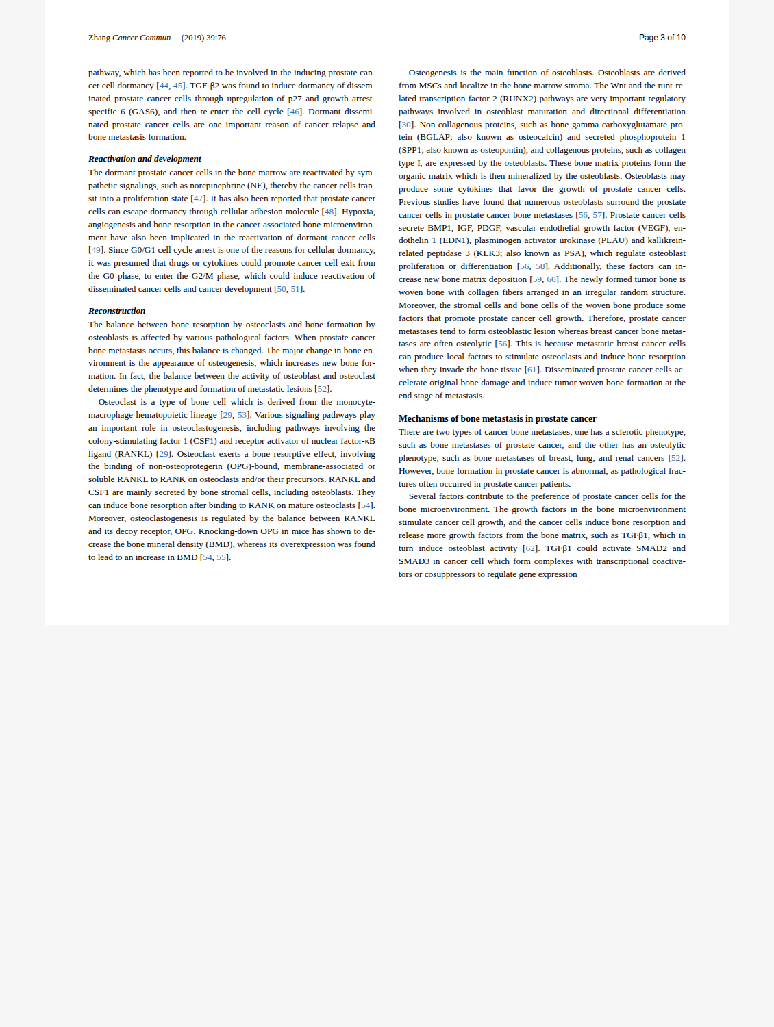Zhang Cancer Commun (2019) 39:76
Page 3 of 10
pathway, which has been reported to be involved in the inducing prostate cancer cell dormancy [44, 45]. TGF-β2 was found to induce dormancy of disseminated prostate cancer cells through upregulation of p27 and growth arrest-specific 6 (GAS6), and then re-enter the cell cycle [46]. Dormant disseminated prostate cancer cells are one important reason of cancer relapse and bone metastasis formation.
Reactivation and development
The dormant prostate cancer cells in the bone marrow are reactivated by sympathetic signalings, such as norepinephrine (NE), thereby the cancer cells transit into a proliferation state [47]. It has also been reported that prostate cancer cells can escape dormancy through cellular adhesion molecule [48]. Hypoxia, angiogenesis and bone resorption in the cancer-associated bone microenvironment have also been implicated in the reactivation of dormant cancer cells [49]. Since G0/G1 cell cycle arrest is one of the reasons for cellular dormancy, it was presumed that drugs or cytokines could promote cancer cell exit from the G0 phase, to enter the G2/M phase, which could induce reactivation of disseminated cancer cells and cancer development [50, 51].
Reconstruction
The balance between bone resorption by osteoclasts and bone formation by osteoblasts is affected by various pathological factors. When prostate cancer bone metastasis occurs, this balance is changed. The major change in bone environment is the appearance of osteogenesis, which increases new bone formation. In fact, the balance between the activity of osteoblast and osteoclast determines the phenotype and formation of metastatic lesions [52].
Osteoclast is a type of bone cell which is derived from the monocyte-macrophage hematopoietic lineage [29, 53]. Various signaling pathways play an important role in osteoclastogenesis, including pathways involving the colony-stimulating factor 1 (CSF1) and receptor activator of nuclear factor-κB ligand (RANKL) [29]. Osteoclast exerts a bone resorptive effect, involving the binding of non-osteoprotegerin (OPG)-bound, membrane-associated or soluble RANKL to RANK on osteoclasts and/or their precursors. RANKL and CSF1 are mainly secreted by bone stromal cells, including osteoblasts. They can induce bone resorption after binding to RANK on mature osteoclasts [54]. Moreover, osteoclastogenesis is regulated by the balance between RANKL and its decoy receptor, OPG. Knocking-down OPG in mice has shown to decrease the bone mineral density (BMD), whereas its overexpression was found to lead to an increase in BMD [54, 55].
Osteogenesis is the main function of osteoblasts. Osteoblasts are derived from MSCs and localize in the bone marrow stroma. The Wnt and the runt-related transcription factor 2 (RUNX2) pathways are very important regulatory pathways involved in osteoblast maturation and directional differentiation [30]. Non-collagenous proteins, such as bone gamma-carboxyglutamate protein (BGLAP; also known as osteocalcin) and secreted phosphoprotein 1 (SPP1; also known as osteopontin), and collagenous proteins, such as collagen type I, are expressed by the osteoblasts. These bone matrix proteins form the organic matrix which is then mineralized by the osteoblasts. Osteoblasts may produce some cytokines that favor the growth of prostate cancer cells. Previous studies have found that numerous osteoblasts surround the prostate cancer cells in prostate cancer bone metastases [56, 57]. Prostate cancer cells secrete BMP1, IGF, PDGF, vascular endothelial growth factor (VEGF), endothelin 1 (EDN1), plasminogen activator urokinase (PLAU) and kallikrein-related peptidase 3 (KLK3; also known as PSA), which regulate osteoblast proliferation or differentiation [56, 58]. Additionally, these factors can increase new bone matrix deposition [59, 60]. The newly formed tumor bone is woven bone with collagen fibers arranged in an irregular random structure. Moreover, the stromal cells and bone cells of the woven bone produce some factors that promote prostate cancer cell growth. Therefore, prostate cancer metastases tend to form osteoblastic lesion whereas breast cancer bone metastases are often osteolytic [56]. This is because metastatic breast cancer cells can produce local factors to stimulate osteoclasts and induce bone resorption when they invade the bone tissue [61]. Disseminated prostate cancer cells accelerate original bone damage and induce tumor woven bone formation at the end stage of metastasis.
Mechanisms of bone metastasis in prostate cancer
There are two types of cancer bone metastases, one has a sclerotic phenotype, such as bone metastases of prostate cancer, and the other has an osteolytic phenotype, such as bone metastases of breast, lung, and renal cancers [52]. However, bone formation in prostate cancer is abnormal, as pathological fractures often occurred in prostate cancer patients.
Several factors contribute to the preference of prostate cancer cells for the bone microenvironment. The growth factors in the bone microenvironment stimulate cancer cell growth, and the cancer cells induce bone resorption and release more growth factors from the bone matrix, such as TGFβ1, which in turn induce osteoblast activity [62]. TGFβ1 could activate SMAD2 and SMAD3 in cancer cell which form complexes with transcriptional coactivators or cosuppressors to regulate gene expression